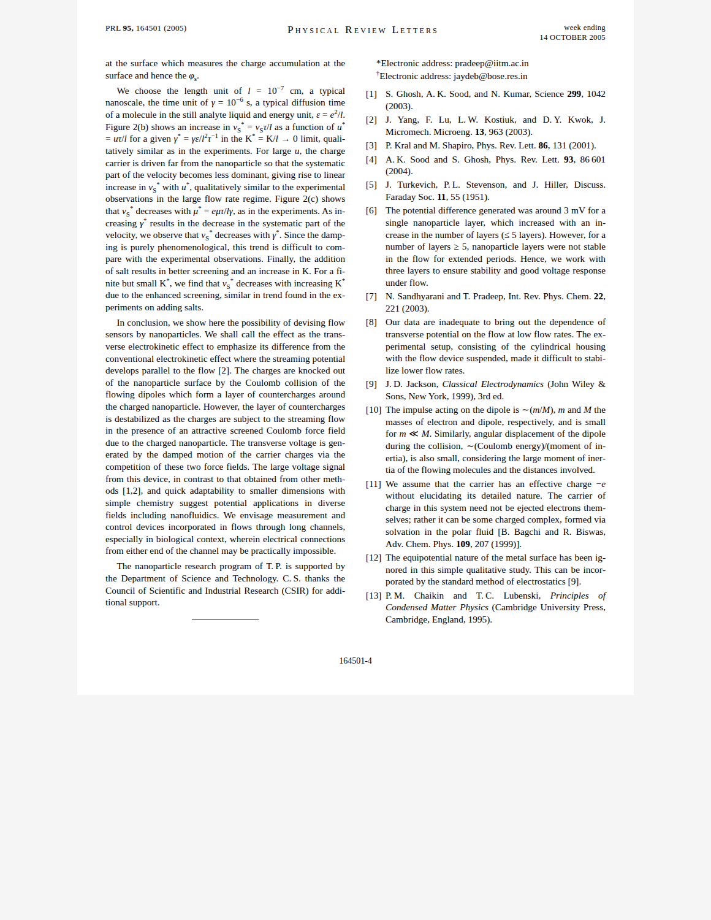PRL 95, 164501 (2005)
Physical Review Letters
week ending
14 OCTOBER 2005
at the surface which measures the charge accumulation at the surface and hence the φs.
We choose the length unit of l = 10−7 cm, a typical nanoscale, the time unit of γ = 10−6 s, a typical diffusion time of a molecule in the still analyte liquid and energy unit, ε = e2/l. Figure 2(b) shows an increase in νS* = νSτ/l as a function of u* = uτ/l for a given γ* = γε/l2τ−1 in the K* = K/l → 0 limit, qualitatively similar as in the experiments. For large u, the charge carrier is driven far from the nanoparticle so that the systematic part of the velocity becomes less dominant, giving rise to linear increase in νS* with u*, qualitatively similar to the experimental observations in the large flow rate regime. Figure 2(c) shows that νS* decreases with μ* = eμτ/lγ, as in the experiments. As increasing γ* results in the decrease in the systematic part of the velocity, we observe that νS* decreases with γ*. Since the damping is purely phenomenological, this trend is difficult to compare with the experimental observations. Finally, the addition of salt results in better screening and an increase in K. For a finite but small K*, we find that νS* decreases with increasing K* due to the enhanced screening, similar in trend found in the experiments on adding salts.
In conclusion, we show here the possibility of devising flow sensors by nanoparticles. We shall call the effect as the transverse electrokinetic effect to emphasize its difference from the conventional electrokinetic effect where the streaming potential develops parallel to the flow [2]. The charges are knocked out of the nanoparticle surface by the Coulomb collision of the flowing dipoles which form a layer of countercharges around the charged nanoparticle. However, the layer of countercharges is destabilized as the charges are subject to the streaming flow in the presence of an attractive screened Coulomb force field due to the charged nanoparticle. The transverse voltage is generated by the damped motion of the carrier charges via the competition of these two force fields. The large voltage signal from this device, in contrast to that obtained from other methods [1,2], and quick adaptability to smaller dimensions with simple chemistry suggest potential applications in diverse fields including nanofluidics. We envisage measurement and control devices incorporated in flows through long channels, especially in biological context, wherein electrical connections from either end of the channel may be practically impossible.
The nanoparticle research program of T. P. is supported by the Department of Science and Technology. C. S. thanks the Council of Scientific and Industrial Research (CSIR) for additional support.
*Electronic address: pradeep@iitm.ac.in
†Electronic address: jaydeb@bose.res.in
S. Ghosh, A. K. Sood, and N. Kumar, Science 299, 1042 (2003).
J. Yang, F. Lu, L. W. Kostiuk, and D. Y. Kwok, J. Micromech. Microeng. 13, 963 (2003).
P. Kral and M. Shapiro, Phys. Rev. Lett. 86, 131 (2001).
A. K. Sood and S. Ghosh, Phys. Rev. Lett. 93, 86 601 (2004).
J. Turkevich, P. L. Stevenson, and J. Hiller, Discuss. Faraday Soc. 11, 55 (1951).
The potential difference generated was around 3 mV for a single nanoparticle layer, which increased with an increase in the number of layers (≤ 5 layers). However, for a number of layers ≥ 5, nanoparticle layers were not stable in the flow for extended periods. Hence, we work with three layers to ensure stability and good voltage response under flow.
N. Sandhyarani and T. Pradeep, Int. Rev. Phys. Chem. 22, 221 (2003).
Our data are inadequate to bring out the dependence of transverse potential on the flow at low flow rates. The experimental setup, consisting of the cylindrical housing with the flow device suspended, made it difficult to stabilize lower flow rates.
J. D. Jackson, Classical Electrodynamics (John Wiley & Sons, New York, 1999), 3rd ed.
The impulse acting on the dipole is ∼(m/M), m and M the masses of electron and dipole, respectively, and is small for m ≪ M. Similarly, angular displacement of the dipole during the collision, ∼(Coulomb energy)/(moment of inertia), is also small, considering the large moment of inertia of the flowing molecules and the distances involved.
We assume that the carrier has an effective charge −e without elucidating its detailed nature. The carrier of charge in this system need not be ejected electrons themselves; rather it can be some charged complex, formed via solvation in the polar fluid [B. Bagchi and R. Biswas, Adv. Chem. Phys. 109, 207 (1999)].
The equipotential nature of the metal surface has been ignored in this simple qualitative study. This can be incorporated by the standard method of electrostatics [9].
P. M. Chaikin and T. C. Lubenski, Principles of Condensed Matter Physics (Cambridge University Press, Cambridge, England, 1995).
164501-4